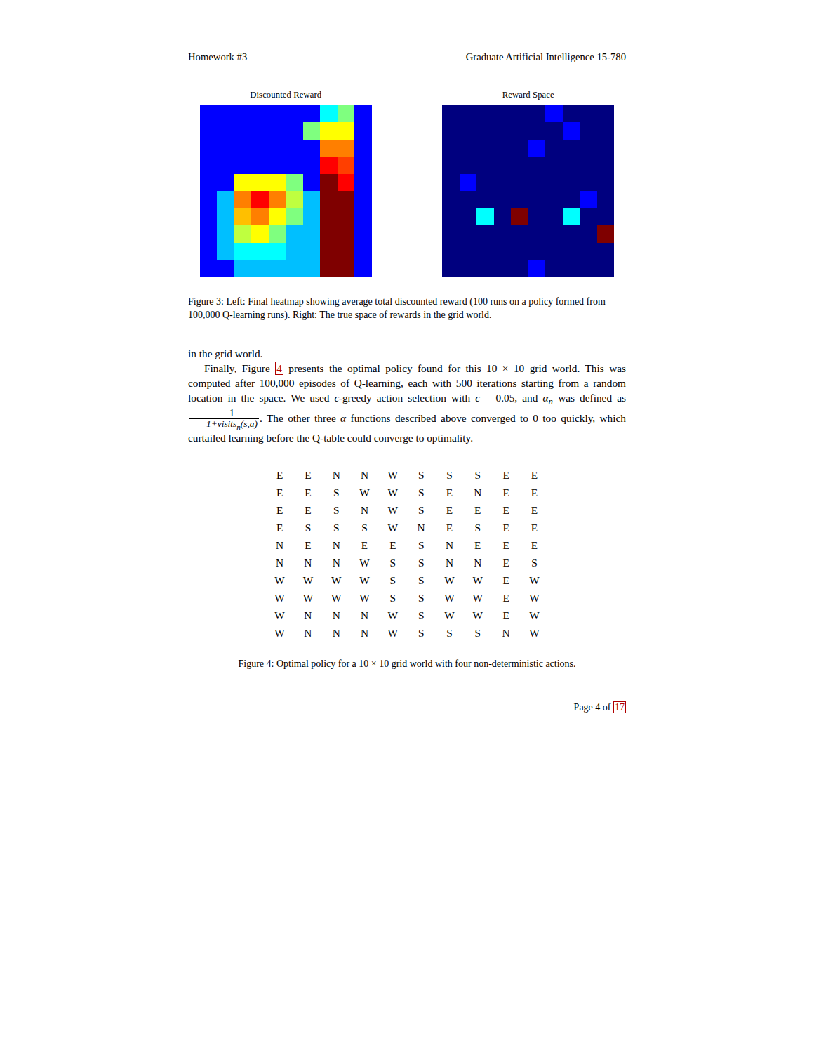Homework #3
Graduate Artificial Intelligence 15-780
Discounted Reward
Reward Space
Figure 3: Left: Final heatmap showing average total discounted reward (100 runs on a policy formed from 100,000 Q-learning runs). Right: The true space of rewards in the grid world.
in the grid world.
Finally, Figure 4 presents the optimal policy found for this 10 × 10 grid world. This was computed after 100,000 episodes of Q-learning, each with 500 iterations starting from a random location in the space. We used ϵ-greedy action selection with ϵ = 0.05, and αn was defined as 11+visitsn(s,a). The other three α functions described above converged to 0 too quickly, which curtailed learning before the Q-table could converge to optimality.
| E | E | N | N | W | S | S | S | E | E |
| E | E | S | W | W | S | E | N | E | E |
| E | E | S | N | W | S | E | E | E | E |
| E | S | S | S | W | N | E | S | E | E |
| N | E | N | E | E | S | N | E | E | E |
| N | N | N | W | S | S | N | N | E | S |
| W | W | W | W | S | S | W | W | E | W |
| W | W | W | W | S | S | W | W | E | W |
| W | N | N | N | W | S | W | W | E | W |
| W | N | N | N | W | S | S | S | N | W |
Figure 4: Optimal policy for a 10 × 10 grid world with four non-deterministic actions.
Page 4 of 17